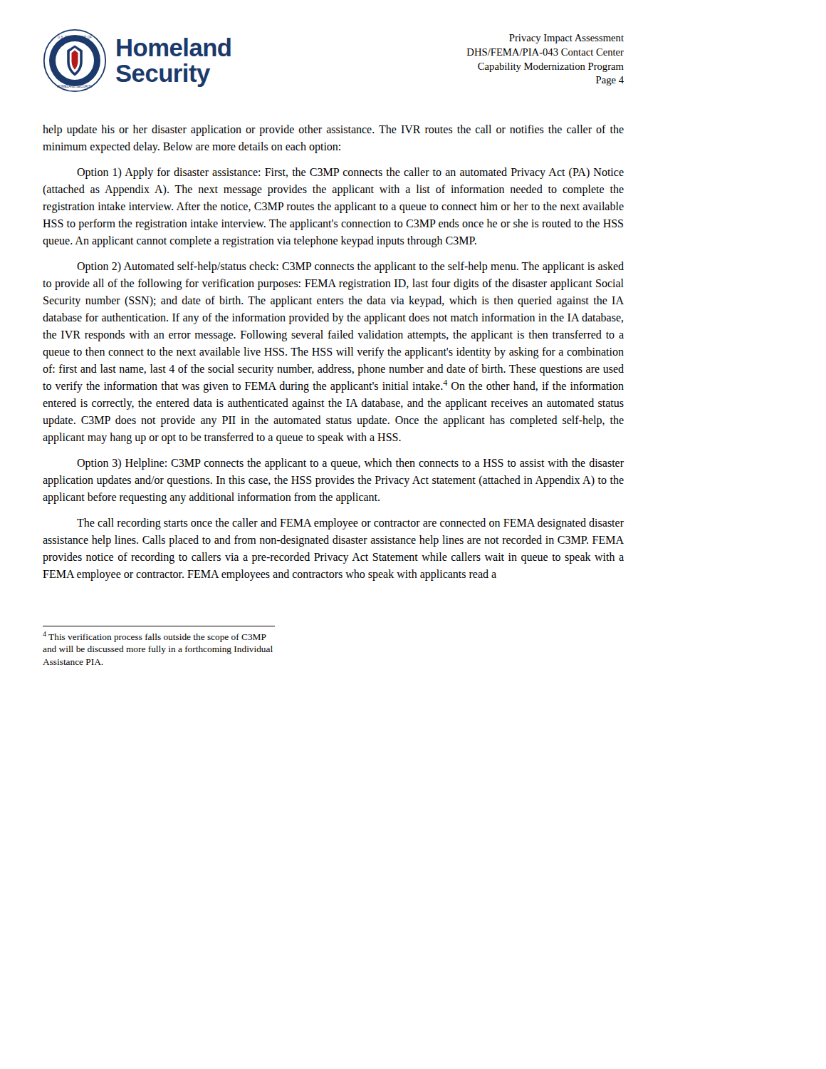U.S. DEPARTMENT OF HOMELAND SECURITY
Homeland
Security
Privacy Impact Assessment
DHS/FEMA/PIA-043 Contact Center
Capability Modernization Program
Page 4
help update his or her disaster application or provide other assistance. The IVR routes the call or notifies the caller of the minimum expected delay. Below are more details on each option:
Option 1) Apply for disaster assistance: First, the C3MP connects the caller to an automated Privacy Act (PA) Notice (attached as Appendix A). The next message provides the applicant with a list of information needed to complete the registration intake interview. After the notice, C3MP routes the applicant to a queue to connect him or her to the next available HSS to perform the registration intake interview. The applicant's connection to C3MP ends once he or she is routed to the HSS queue. An applicant cannot complete a registration via telephone keypad inputs through C3MP.
Option 2) Automated self-help/status check: C3MP connects the applicant to the self-help menu. The applicant is asked to provide all of the following for verification purposes: FEMA registration ID, last four digits of the disaster applicant Social Security number (SSN); and date of birth. The applicant enters the data via keypad, which is then queried against the IA database for authentication. If any of the information provided by the applicant does not match information in the IA database, the IVR responds with an error message. Following several failed validation attempts, the applicant is then transferred to a queue to then connect to the next available live HSS. The HSS will verify the applicant's identity by asking for a combination of: first and last name, last 4 of the social security number, address, phone number and date of birth. These questions are used to verify the information that was given to FEMA during the applicant's initial intake.4 On the other hand, if the information entered is correctly, the entered data is authenticated against the IA database, and the applicant receives an automated status update. C3MP does not provide any PII in the automated status update. Once the applicant has completed self-help, the applicant may hang up or opt to be transferred to a queue to speak with a HSS.
Option 3) Helpline: C3MP connects the applicant to a queue, which then connects to a HSS to assist with the disaster application updates and/or questions. In this case, the HSS provides the Privacy Act statement (attached in Appendix A) to the applicant before requesting any additional information from the applicant.
The call recording starts once the caller and FEMA employee or contractor are connected on FEMA designated disaster assistance help lines. Calls placed to and from non-designated disaster assistance help lines are not recorded in C3MP. FEMA provides notice of recording to callers via a pre-recorded Privacy Act Statement while callers wait in queue to speak with a FEMA employee or contractor. FEMA employees and contractors who speak with applicants read a
4 This verification process falls outside the scope of C3MP and will be discussed more fully in a forthcoming Individual Assistance PIA.